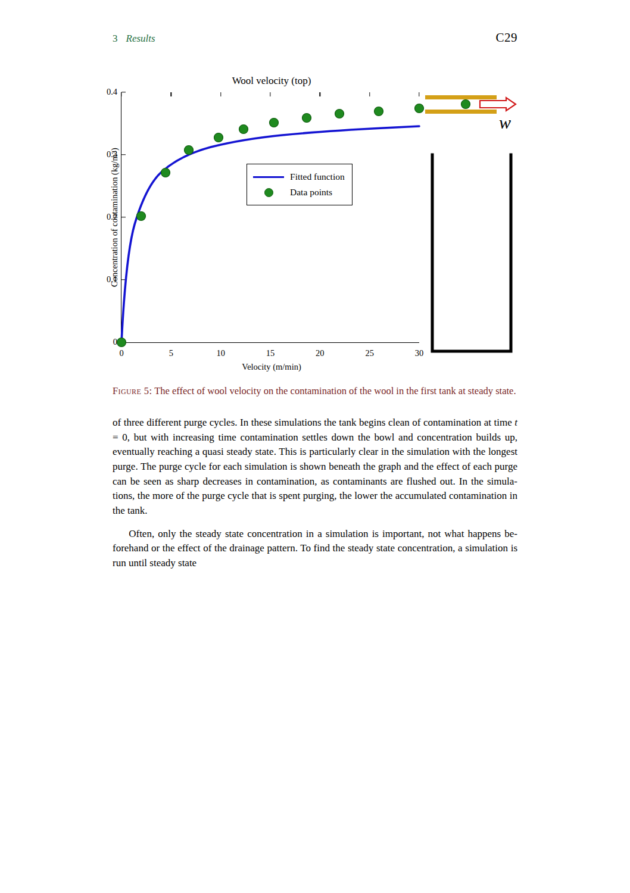3 Results
C29
Wool velocity (top)
Concentration of contamination (kg/m3)
0.4
0.3
0.2
0.1
0
0
5
10
15
20
25
30
Fitted function
Data points
Velocity (m/min)
w
Figure 5: The effect of wool velocity on the contamination of the wool in the first tank at steady state.
of three different purge cycles. In these simulations the tank begins clean of contamination at time t = 0, but with increasing time contamination settles down the bowl and concentration builds up, eventually reaching a quasi steady state. This is particularly clear in the simulation with the longest purge. The purge cycle for each simulation is shown beneath the graph and the effect of each purge can be seen as sharp decreases in contamination, as contaminants are flushed out. In the simulations, the more of the purge cycle that is spent purging, the lower the accumulated contamination in the tank.
Often, only the steady state concentration in a simulation is important, not what happens beforehand or the effect of the drainage pattern. To find the steady state concentration, a simulation is run until steady state